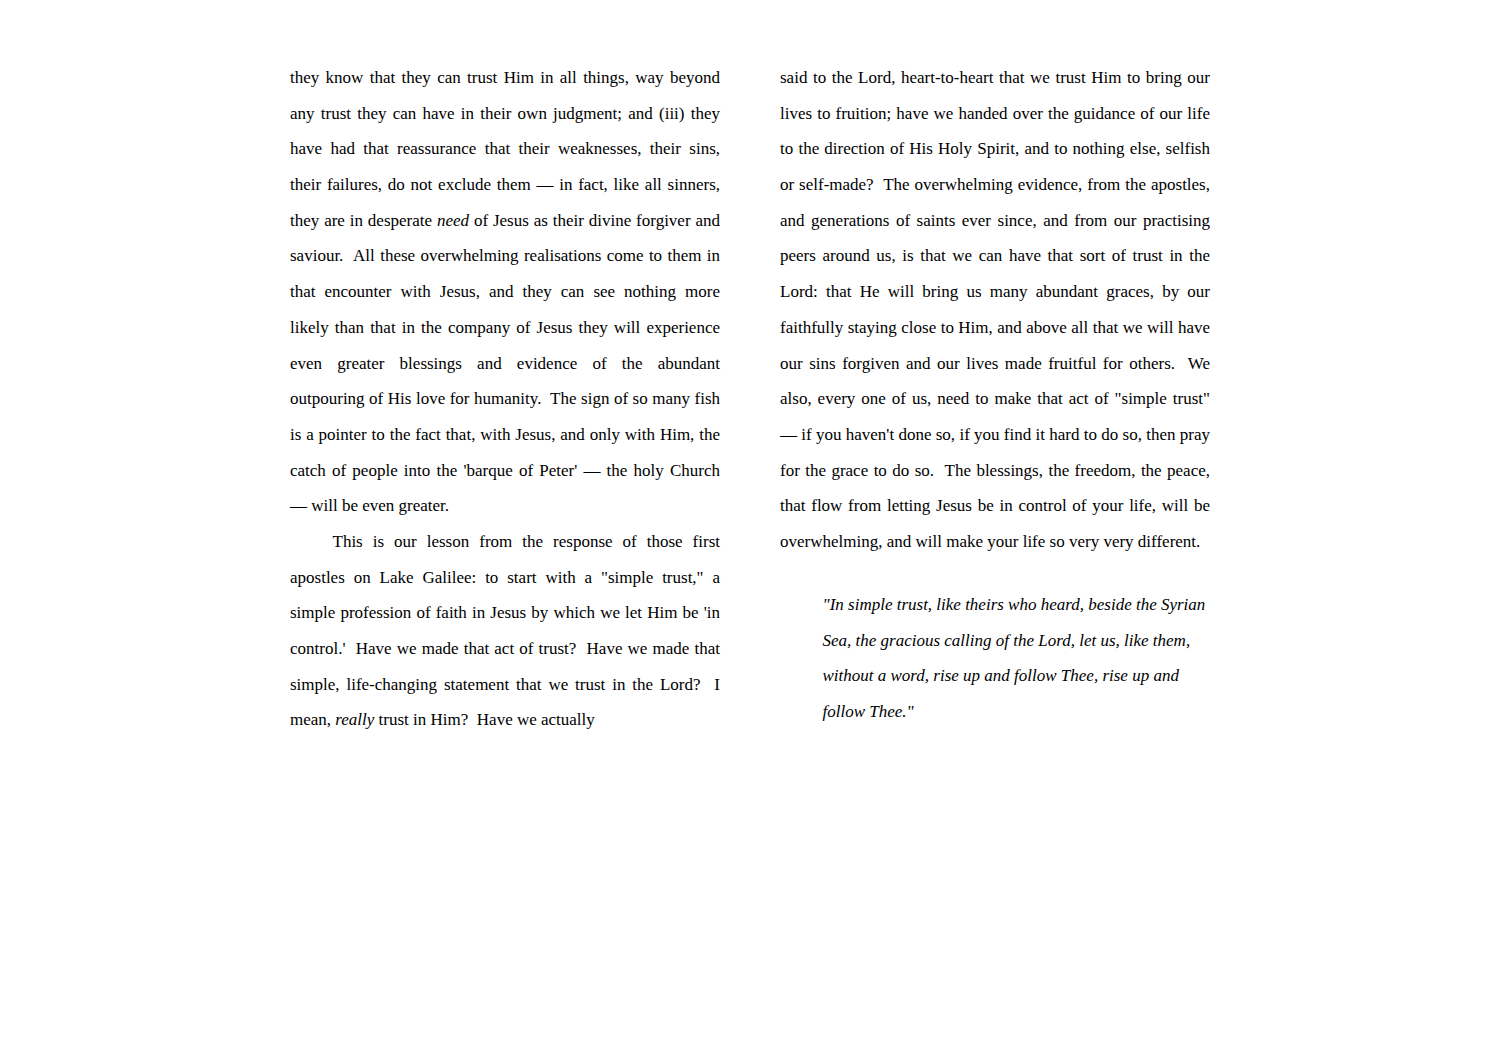they know that they can trust Him in all things, way beyond any trust they can have in their own judgment; and (iii) they have had that reassurance that their weaknesses, their sins, their failures, do not exclude them — in fact, like all sinners, they are in desperate need of Jesus as their divine forgiver and saviour. All these overwhelming realisations come to them in that encounter with Jesus, and they can see nothing more likely than that in the company of Jesus they will experience even greater blessings and evidence of the abundant outpouring of His love for humanity. The sign of so many fish is a pointer to the fact that, with Jesus, and only with Him, the catch of people into the 'barque of Peter' — the holy Church — will be even greater.
This is our lesson from the response of those first apostles on Lake Galilee: to start with a "simple trust," a simple profession of faith in Jesus by which we let Him be 'in control.' Have we made that act of trust? Have we made that simple, life-changing statement that we trust in the Lord? I mean, really trust in Him? Have we actually
said to the Lord, heart-to-heart that we trust Him to bring our lives to fruition; have we handed over the guidance of our life to the direction of His Holy Spirit, and to nothing else, selfish or self-made? The overwhelming evidence, from the apostles, and generations of saints ever since, and from our practising peers around us, is that we can have that sort of trust in the Lord: that He will bring us many abundant graces, by our faithfully staying close to Him, and above all that we will have our sins forgiven and our lives made fruitful for others. We also, every one of us, need to make that act of "simple trust" — if you haven't done so, if you find it hard to do so, then pray for the grace to do so. The blessings, the freedom, the peace, that flow from letting Jesus be in control of your life, will be overwhelming, and will make your life so very very different.
"In simple trust, like theirs who heard, beside the Syrian Sea, the gracious calling of the Lord, let us, like them, without a word, rise up and follow Thee, rise up and follow Thee."